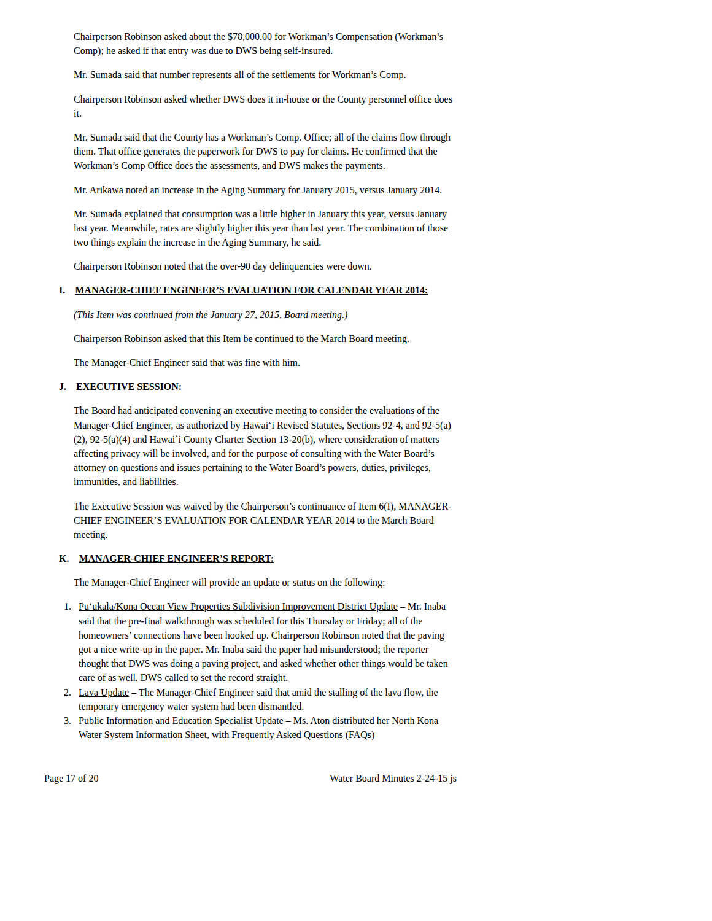Chairperson Robinson asked about the $78,000.00 for Workman’s Compensation (Workman’s Comp); he asked if that entry was due to DWS being self-insured.
Mr. Sumada said that number represents all of the settlements for Workman’s Comp.
Chairperson Robinson asked whether DWS does it in-house or the County personnel office does it.
Mr. Sumada said that the County has a Workman’s Comp. Office; all of the claims flow through them. That office generates the paperwork for DWS to pay for claims. He confirmed that the Workman’s Comp Office does the assessments, and DWS makes the payments.
Mr. Arikawa noted an increase in the Aging Summary for January 2015, versus January 2014.
Mr. Sumada explained that consumption was a little higher in January this year, versus January last year. Meanwhile, rates are slightly higher this year than last year. The combination of those two things explain the increase in the Aging Summary, he said.
Chairperson Robinson noted that the over-90 day delinquencies were down.
I. Manager-Chief Engineer’s Evaluation for Calendar Year 2014:
(This Item was continued from the January 27, 2015, Board meeting.)
Chairperson Robinson asked that this Item be continued to the March Board meeting.
The Manager-Chief Engineer said that was fine with him.
J. Executive Session:
The Board had anticipated convening an executive meeting to consider the evaluations of the Manager-Chief Engineer, as authorized by Hawai‘i Revised Statutes, Sections 92-4, and 92-5(a)(2), 92-5(a)(4) and Hawai`i County Charter Section 13-20(b), where consideration of matters affecting privacy will be involved, and for the purpose of consulting with the Water Board’s attorney on questions and issues pertaining to the Water Board’s powers, duties, privileges, immunities, and liabilities.
The Executive Session was waived by the Chairperson’s continuance of Item 6(I), MANAGER-CHIEF ENGINEER’S EVALUATION FOR CALENDAR YEAR 2014 to the March Board meeting.
K. Manager-Chief Engineer’s Report:
The Manager-Chief Engineer will provide an update or status on the following:
Pu‘ukala/Kona Ocean View Properties Subdivision Improvement District Update – Mr. Inaba said that the pre-final walkthrough was scheduled for this Thursday or Friday; all of the homeowners’ connections have been hooked up. Chairperson Robinson noted that the paving got a nice write-up in the paper. Mr. Inaba said the paper had misunderstood; the reporter thought that DWS was doing a paving project, and asked whether other things would be taken care of as well. DWS called to set the record straight.
Lava Update – The Manager-Chief Engineer said that amid the stalling of the lava flow, the temporary emergency water system had been dismantled.
Public Information and Education Specialist Update – Ms. Aton distributed her North Kona Water System Information Sheet, with Frequently Asked Questions (FAQs)
Page 17 of 20 Water Board Minutes 2-24-15 js